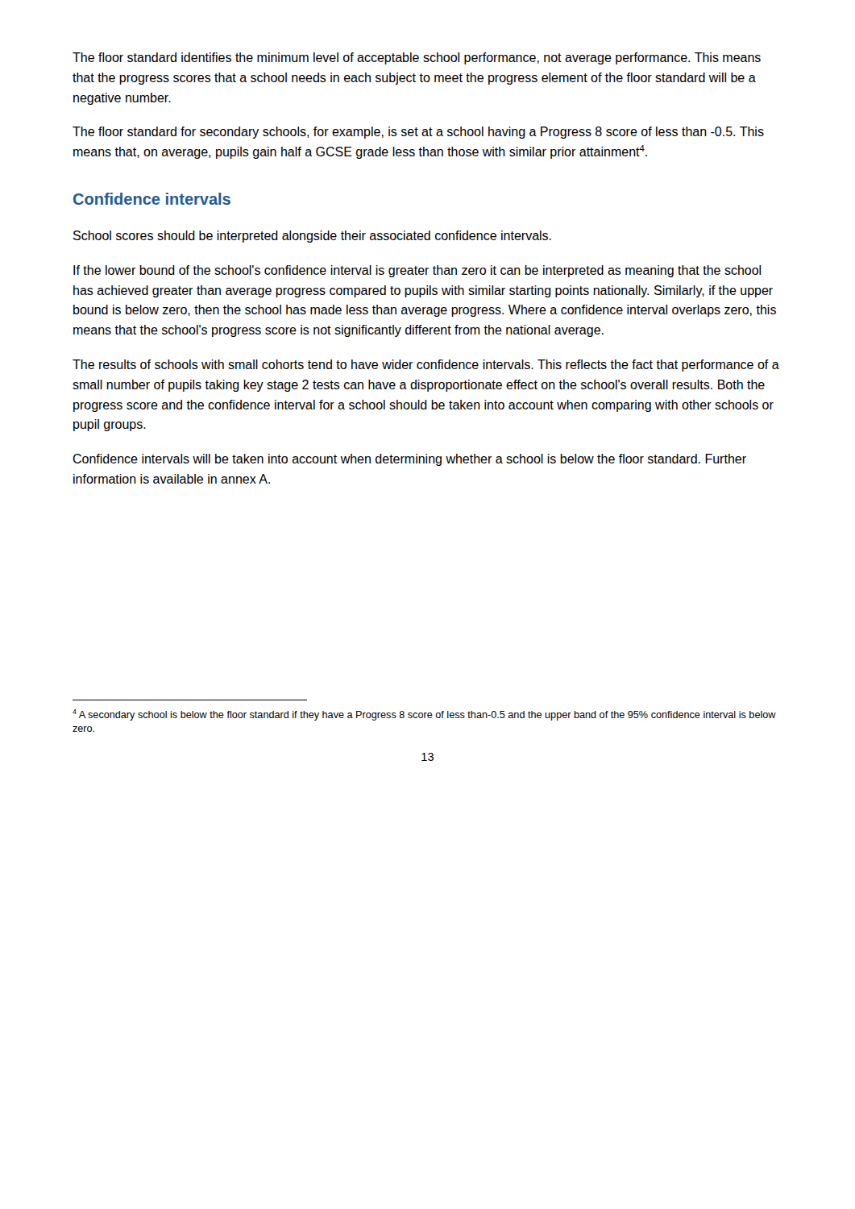The floor standard identifies the minimum level of acceptable school performance, not average performance. This means that the progress scores that a school needs in each subject to meet the progress element of the floor standard will be a negative number.
The floor standard for secondary schools, for example, is set at a school having a Progress 8 score of less than -0.5. This means that, on average, pupils gain half a GCSE grade less than those with similar prior attainment4.
Confidence intervals
School scores should be interpreted alongside their associated confidence intervals.
If the lower bound of the school's confidence interval is greater than zero it can be interpreted as meaning that the school has achieved greater than average progress compared to pupils with similar starting points nationally. Similarly, if the upper bound is below zero, then the school has made less than average progress. Where a confidence interval overlaps zero, this means that the school's progress score is not significantly different from the national average.
The results of schools with small cohorts tend to have wider confidence intervals. This reflects the fact that performance of a small number of pupils taking key stage 2 tests can have a disproportionate effect on the school's overall results. Both the progress score and the confidence interval for a school should be taken into account when comparing with other schools or pupil groups.
Confidence intervals will be taken into account when determining whether a school is below the floor standard. Further information is available in annex A.
4 A secondary school is below the floor standard if they have a Progress 8 score of less than-0.5 and the upper band of the 95% confidence interval is below zero.
13